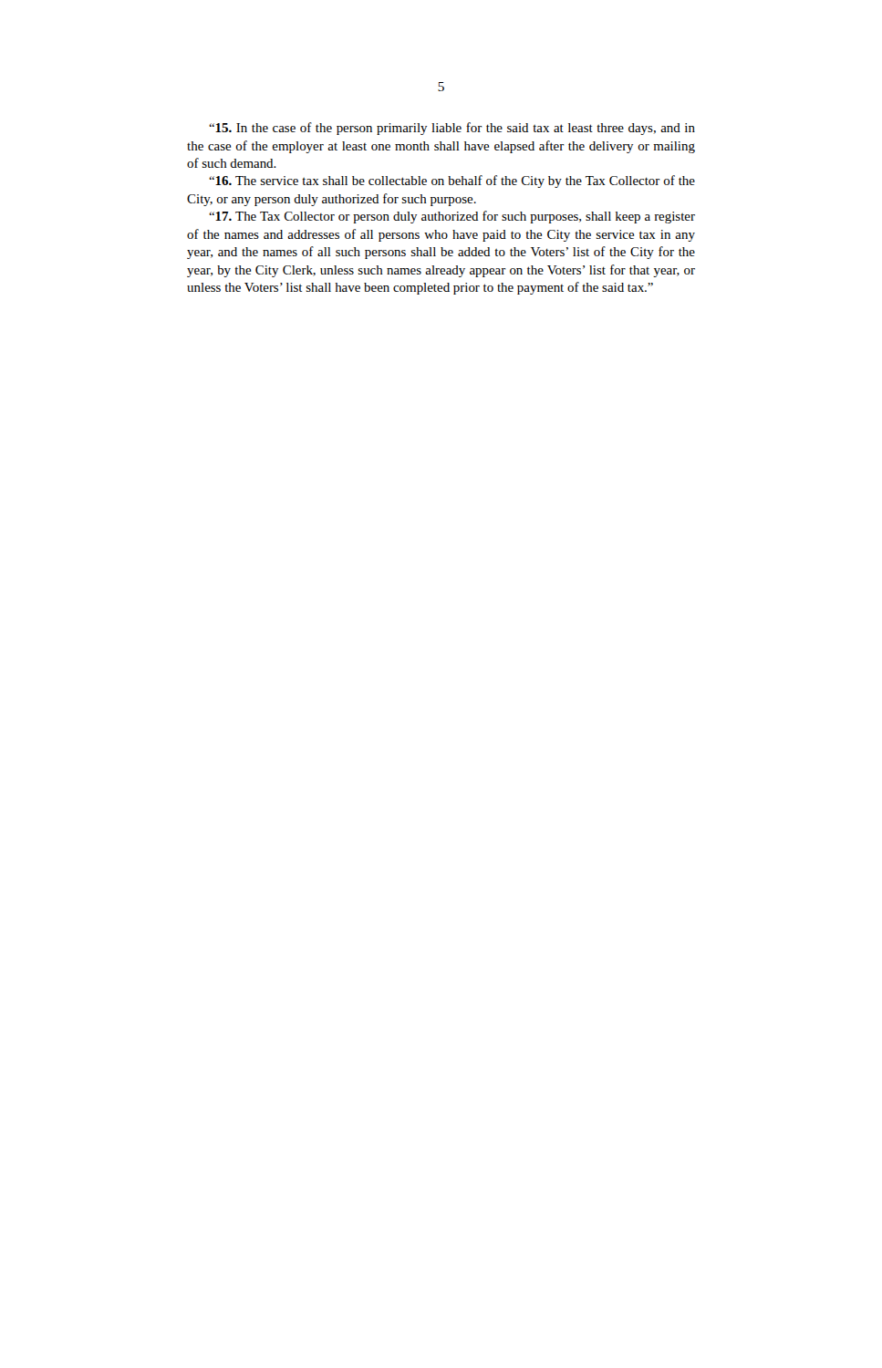5
“15. In the case of the person primarily liable for the said tax at least three days, and in the case of the employer at least one month shall have elapsed after the delivery or mailing of such demand.
“16. The service tax shall be collectable on behalf of the City by the Tax Collector of the City, or any person duly authorized for such purpose.
“17. The Tax Collector or person duly authorized for such purposes, shall keep a register of the names and addresses of all persons who have paid to the City the service tax in any year, and the names of all such persons shall be added to the Voters’ list of the City for the year, by the City Clerk, unless such names already appear on the Voters’ list for that year, or unless the Voters’ list shall have been completed prior to the payment of the said tax.”